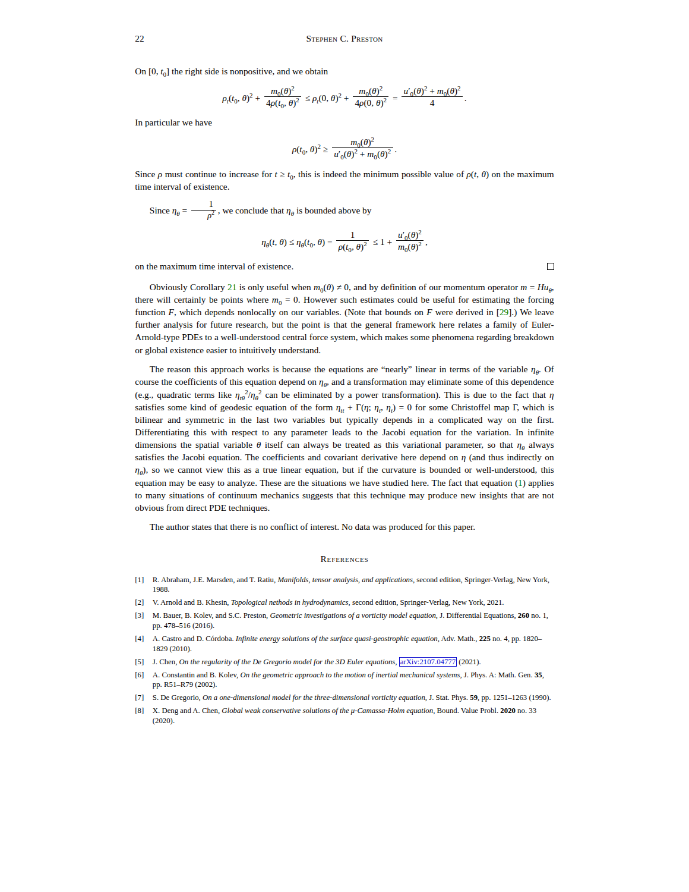22 Stephen C. Preston
On [0, t0] the right side is nonpositive, and we obtain
ρt(t0, θ)2 + m0(θ)24ρ(t0, θ)2 ≤ ρt(0, θ)2 + m0(θ)24ρ(0, θ)2 = u′0(θ)2 + m0(θ)24.
In particular we have
ρ(t0, θ)2 ≥ m0(θ)2 u′0(θ)2 + m0(θ)2.
Since ρ must continue to increase for t ≥ t0, this is indeed the minimum possible value of ρ(t, θ) on the maximum time interval of existence.
Since ηθ = 1 ρ2, we conclude that ηθ is bounded above by
ηθ(t, θ) ≤ ηθ(t0, θ) = 1 ρ(t0, θ)2 ≤ 1 + u′0(θ)2 m0(θ)2,
on the maximum time interval of existence.
Obviously Corollary 21 is only useful when m0(θ) ≠ 0, and by definition of our momentum operator m = Huθ, there will certainly be points where m0 = 0. However such estimates could be useful for estimating the forcing function F, which depends nonlocally on our variables. (Note that bounds on F were derived in [29].) We leave further analysis for future research, but the point is that the general framework here relates a family of Euler-Arnold-type PDEs to a well-understood central force system, which makes some phenomena regarding breakdown or global existence easier to intuitively understand.
The reason this approach works is because the equations are “nearly” linear in terms of the variable ηθ. Of course the coefficients of this equation depend on ηθ, and a transformation may eliminate some of this dependence (e.g., quadratic terms like ηtθ2/ηθ2 can be eliminated by a power transformation). This is due to the fact that η satisfies some kind of geodesic equation of the form ηtt + Γ(η; ηt, ηt) = 0 for some Christoffel map Γ, which is bilinear and symmetric in the last two variables but typically depends in a complicated way on the first. Differentiating this with respect to any parameter leads to the Jacobi equation for the variation. In infinite dimensions the spatial variable θ itself can always be treated as this variational parameter, so that ηθ always satisfies the Jacobi equation. The coefficients and covariant derivative here depend on η (and thus indirectly on ηθ), so we cannot view this as a true linear equation, but if the curvature is bounded or well-understood, this equation may be easy to analyze. These are the situations we have studied here. The fact that equation (1) applies to many situations of continuum mechanics suggests that this technique may produce new insights that are not obvious from direct PDE techniques.
The author states that there is no conflict of interest. No data was produced for this paper.
References
[1] R. Abraham, J.E. Marsden, and T. Ratiu, Manifolds, tensor analysis, and applications, second edition, Springer-Verlag, New York, 1988.
[2] V. Arnold and B. Khesin, Topological nethods in hydrodynamics, second edition, Springer-Verlag, New York, 2021.
[3] M. Bauer, B. Kolev, and S.C. Preston, Geometric investigations of a vorticity model equation, J. Differential Equations, 260 no. 1, pp. 478–516 (2016).
[4] A. Castro and D. Córdoba. Infinite energy solutions of the surface quasi-geostrophic equation, Adv. Math., 225 no. 4, pp. 1820–1829 (2010).
[5] J. Chen, On the regularity of the De Gregorio model for the 3D Euler equations, arXiv:2107.04777 (2021).
[6] A. Constantin and B. Kolev, On the geometric approach to the motion of inertial mechanical systems, J. Phys. A: Math. Gen. 35, pp. R51–R79 (2002).
[7] S. De Gregorio, On a one-dimensional model for the three-dimensional vorticity equation, J. Stat. Phys. 59, pp. 1251–1263 (1990).
[8] X. Deng and A. Chen, Global weak conservative solutions of the μ-Camassa-Holm equation, Bound. Value Probl. 2020 no. 33 (2020).